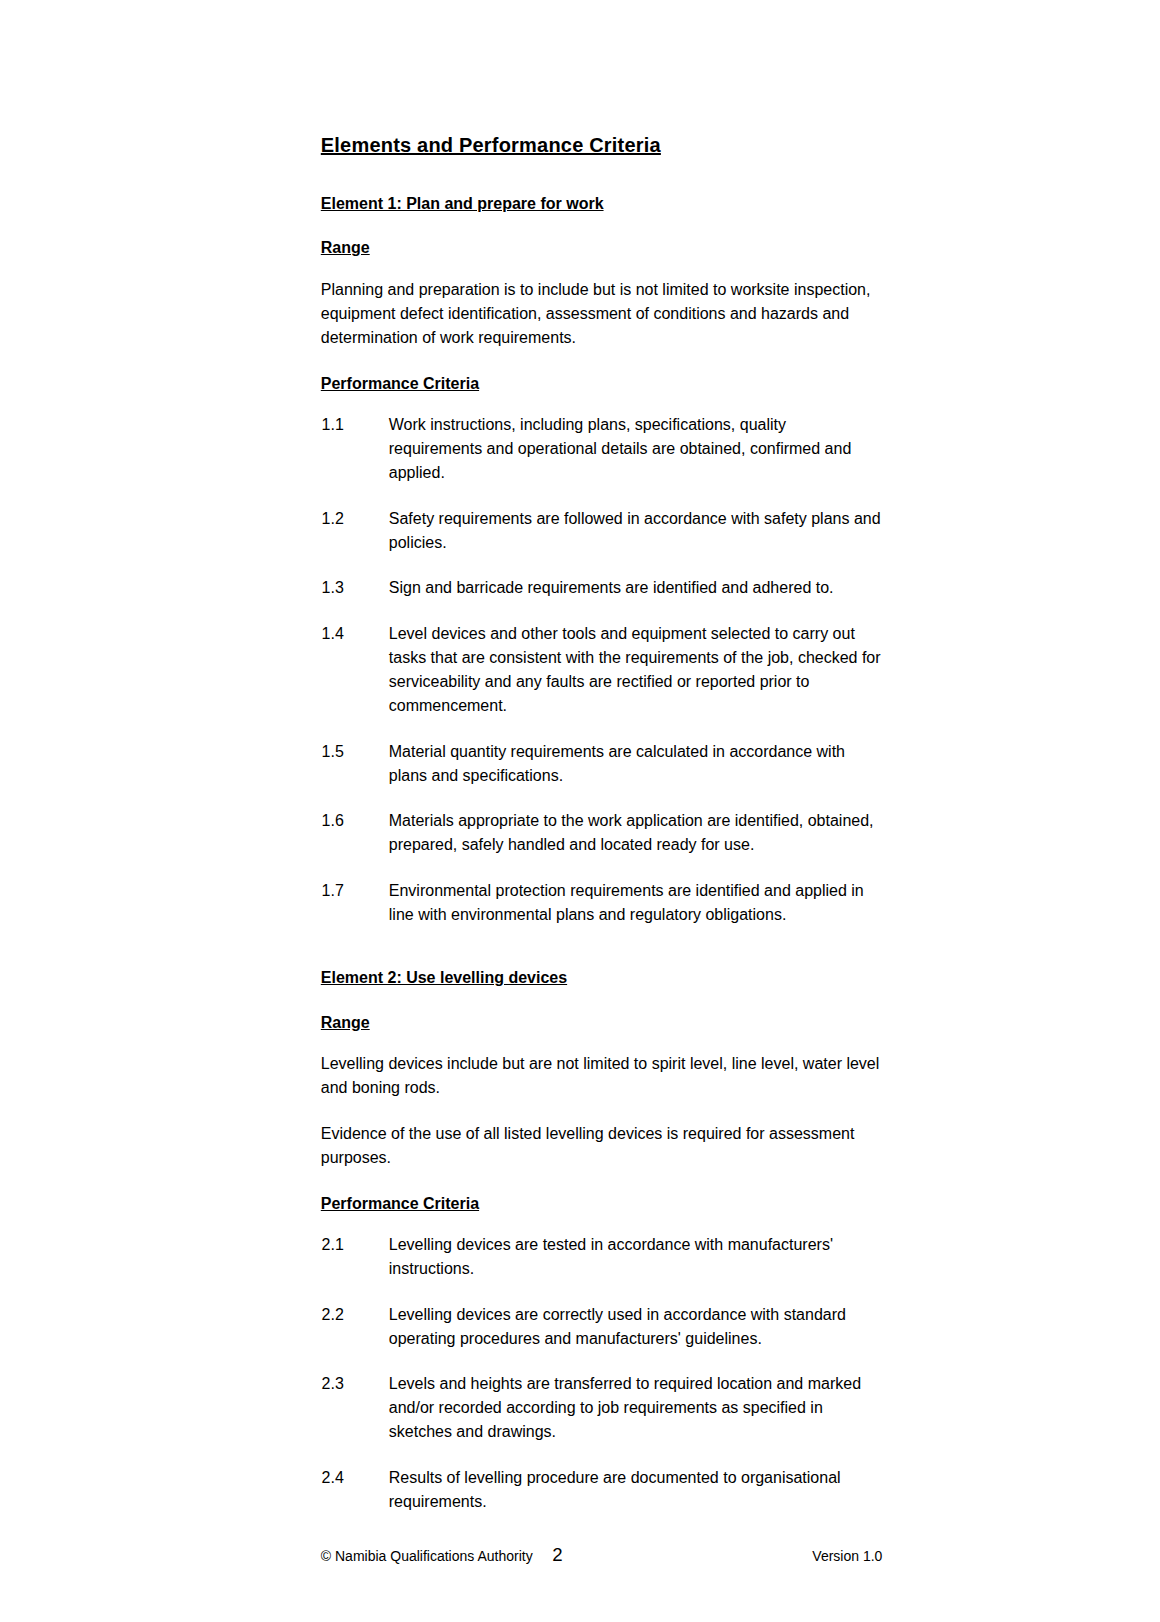Elements and Performance Criteria
Element 1: Plan and prepare for work
Range
Planning and preparation is to include but is not limited to worksite inspection, equipment defect identification, assessment of conditions and hazards and determination of work requirements.
Performance Criteria
1.1 Work instructions, including plans, specifications, quality requirements and operational details are obtained, confirmed and applied.
1.2 Safety requirements are followed in accordance with safety plans and policies.
1.3 Sign and barricade requirements are identified and adhered to.
1.4 Level devices and other tools and equipment selected to carry out tasks that are consistent with the requirements of the job, checked for serviceability and any faults are rectified or reported prior to commencement.
1.5 Material quantity requirements are calculated in accordance with plans and specifications.
1.6 Materials appropriate to the work application are identified, obtained, prepared, safely handled and located ready for use.
1.7 Environmental protection requirements are identified and applied in line with environmental plans and regulatory obligations.
Element 2: Use levelling devices
Range
Levelling devices include but are not limited to spirit level, line level, water level and boning rods.
Evidence of the use of all listed levelling devices is required for assessment purposes.
Performance Criteria
2.1 Levelling devices are tested in accordance with manufacturers' instructions.
2.2 Levelling devices are correctly used in accordance with standard operating procedures and manufacturers' guidelines.
2.3 Levels and heights are transferred to required location and marked and/or recorded according to job requirements as specified in sketches and drawings.
2.4 Results of levelling procedure are documented to organisational requirements.
© Namibia Qualifications Authority
2
Version 1.0